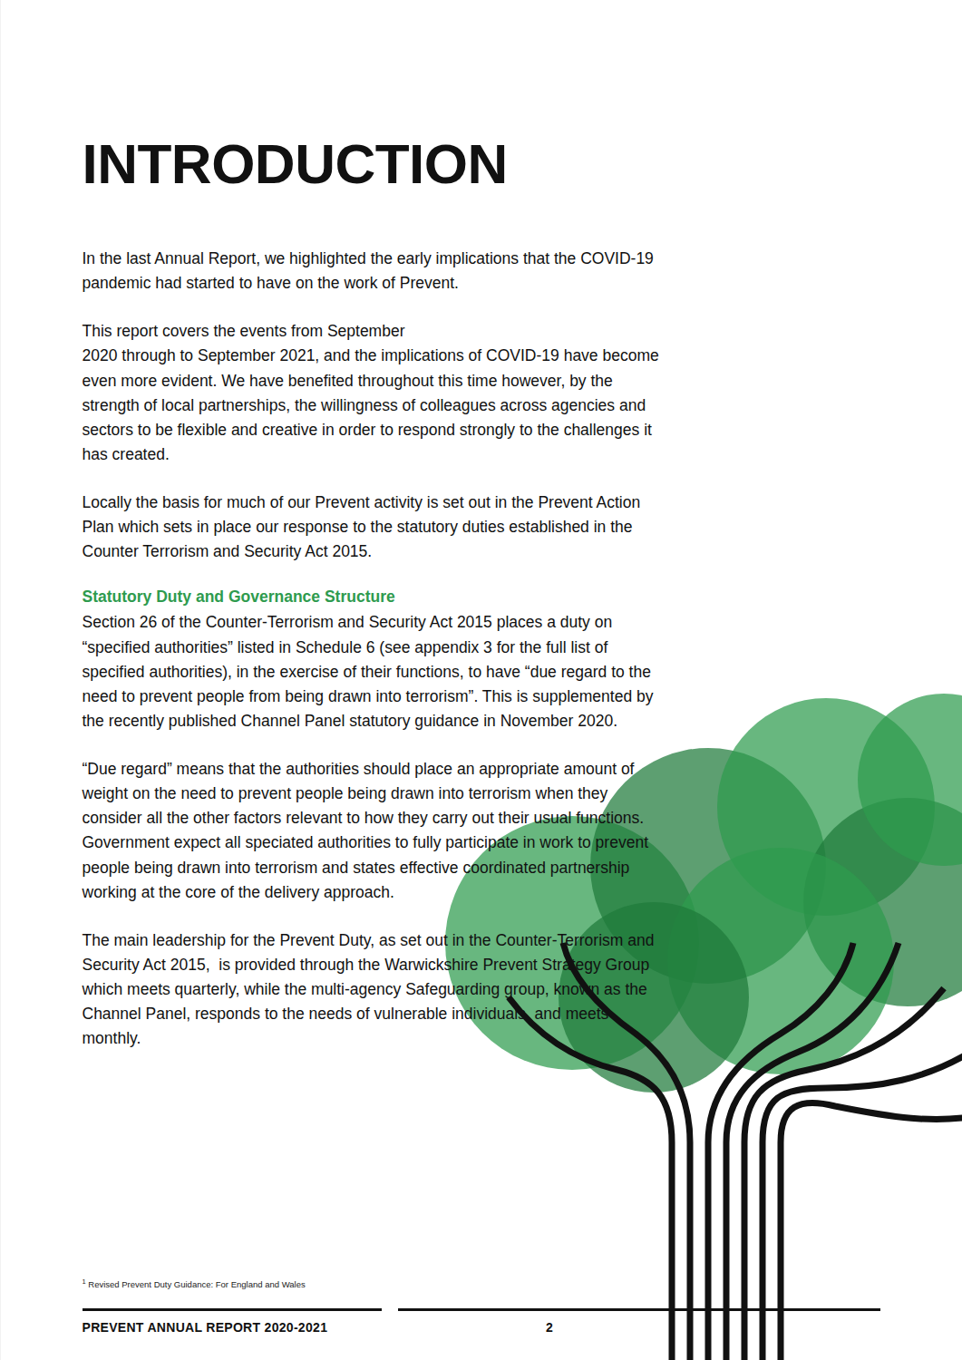INTRODUCTION
In the last Annual Report, we highlighted the early implications that the COVID-19 pandemic had started to have on the work of Prevent.
This report covers the events from September
2020 through to September 2021, and the implications of COVID-19 have become even more evident. We have benefited throughout this time however, by the strength of local partnerships, the willingness of colleagues across agencies and sectors to be flexible and creative in order to respond strongly to the challenges it has created.
Locally the basis for much of our Prevent activity is set out in the Prevent Action Plan which sets in place our response to the statutory duties established in the Counter Terrorism and Security Act 2015.
Statutory Duty and Governance Structure
Section 26 of the Counter-Terrorism and Security Act 2015 places a duty on “specified authorities” listed in Schedule 6 (see appendix 3 for the full list of specified authorities), in the exercise of their functions, to have “due regard to the need to prevent people from being drawn into terrorism”. This is supplemented by the recently published Channel Panel statutory guidance in November 2020.
“Due regard” means that the authorities should place an appropriate amount of weight on the need to prevent people being drawn into terrorism when they consider all the other factors relevant to how they carry out their usual functions. Government expect all speciated authorities to fully participate in work to prevent people being drawn into terrorism and states effective coordinated partnership working at the core of the delivery approach.
The main leadership for the Prevent Duty, as set out in the Counter-Terrorism and Security Act 2015, is provided through the Warwickshire Prevent Strategy Group which meets quarterly, while the multi-agency Safeguarding group, known as the Channel Panel, responds to the needs of vulnerable individuals, and meets monthly.
1 Revised Prevent Duty Guidance: For England and Wales
PREVENT ANNUAL REPORT 2020-2021
2